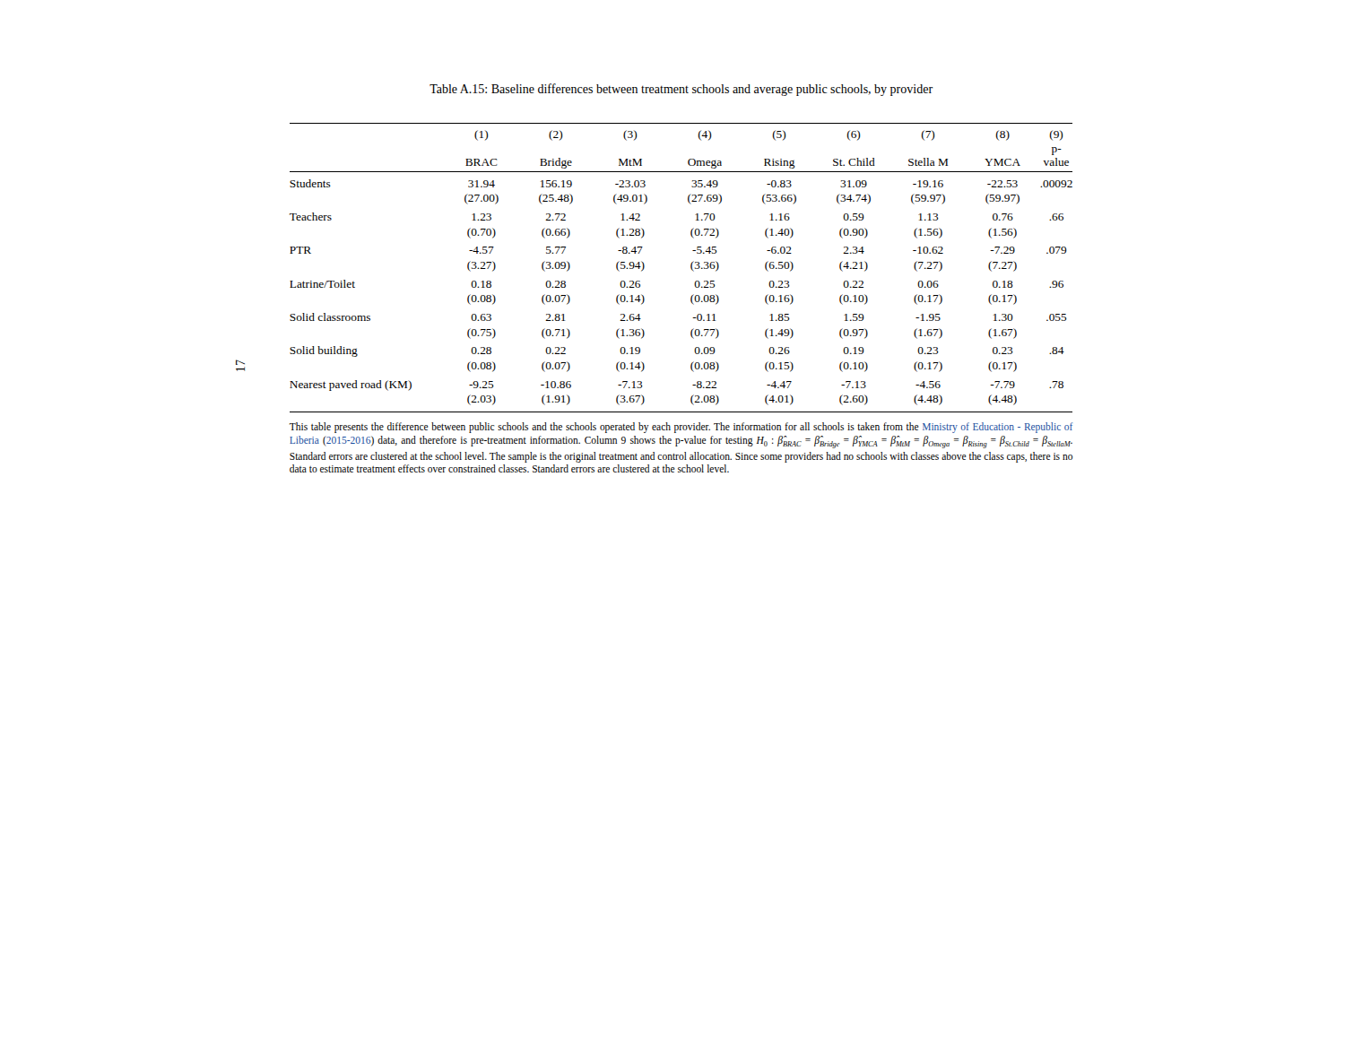17
Table A.15: Baseline differences between treatment schools and average public schools, by provider
| | (1) | (2) | (3) | (4) | (5) | (6) | (7) | (8) | (9) |
| | BRAC | Bridge | MtM | Omega | Rising | St. Child | Stella M | YMCA | p-value |
| Students | 31.94 | 156.19 | -23.03 | 35.49 | -0.83 | 31.09 | -19.16 | -22.53 | .00092 |
| | (27.00) | (25.48) | (49.01) | (27.69) | (53.66) | (34.74) | (59.97) | (59.97) | |
| Teachers | 1.23 | 2.72 | 1.42 | 1.70 | 1.16 | 0.59 | 1.13 | 0.76 | .66 |
| | (0.70) | (0.66) | (1.28) | (0.72) | (1.40) | (0.90) | (1.56) | (1.56) | |
| PTR | -4.57 | 5.77 | -8.47 | -5.45 | -6.02 | 2.34 | -10.62 | -7.29 | .079 |
| | (3.27) | (3.09) | (5.94) | (3.36) | (6.50) | (4.21) | (7.27) | (7.27) | |
| Latrine/Toilet | 0.18 | 0.28 | 0.26 | 0.25 | 0.23 | 0.22 | 0.06 | 0.18 | .96 |
| | (0.08) | (0.07) | (0.14) | (0.08) | (0.16) | (0.10) | (0.17) | (0.17) | |
| Solid classrooms | 0.63 | 2.81 | 2.64 | -0.11 | 1.85 | 1.59 | -1.95 | 1.30 | .055 |
| | (0.75) | (0.71) | (1.36) | (0.77) | (1.49) | (0.97) | (1.67) | (1.67) | |
| Solid building | 0.28 | 0.22 | 0.19 | 0.09 | 0.26 | 0.19 | 0.23 | 0.23 | .84 |
| | (0.08) | (0.07) | (0.14) | (0.08) | (0.15) | (0.10) | (0.17) | (0.17) | |
| Nearest paved road (KM) | -9.25 | -10.86 | -7.13 | -8.22 | -4.47 | -7.13 | -4.56 | -7.79 | .78 |
| | (2.03) | (1.91) | (3.67) | (2.08) | (4.01) | (2.60) | (4.48) | (4.48) | |
This table presents the difference between public schools and the schools operated by each provider. The information for all schools is taken from the Ministry of Education - Republic of Liberia (2015-2016) data, and therefore is pre-treatment information. Column 9 shows the p-value for testing H0 : β̂BRAC = β̂Bridge = β̂YMCA = β̂MtM = βOmega = βRising = βSt.Child = βStellaM. Standard errors are clustered at the school level. The sample is the original treatment and control allocation. Since some providers had no schools with classes above the class caps, there is no data to estimate treatment effects over constrained classes. Standard errors are clustered at the school level.